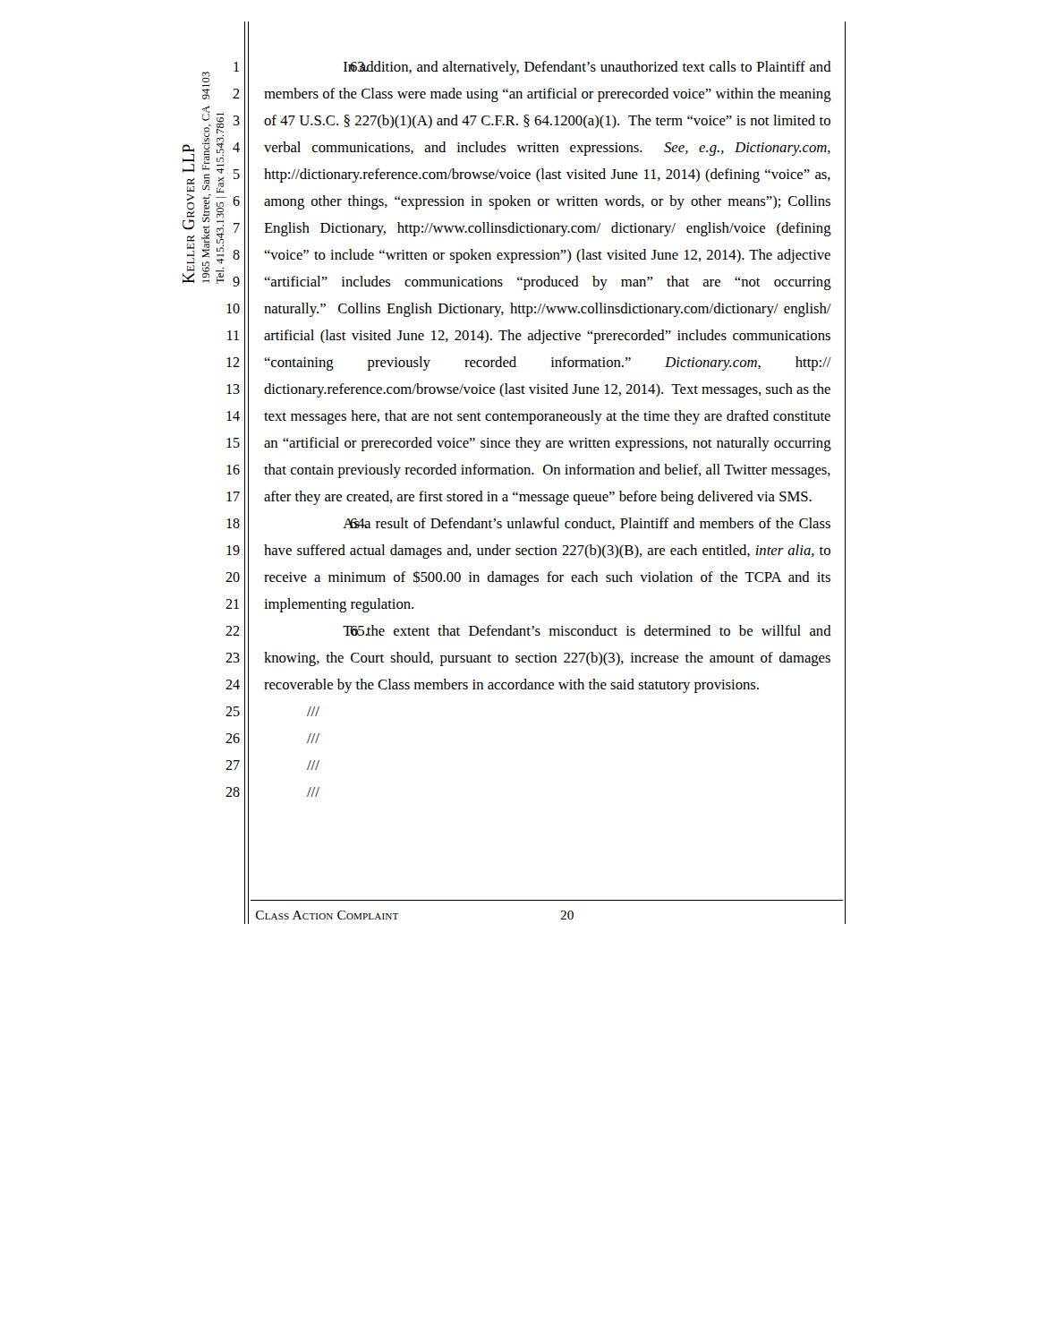1
2
3
4
5
6
7
8
9
10
11
12
13
14
15
16
17
18
19
20
21
22
23
24
25
26
27
28
Keller Grover LLP 1965 Market Street, San Francisco, CA 94103 Tel. 415.543.1305 | Fax 415.543.7861
63. In addition, and alternatively, Defendant’s unauthorized text calls to Plaintiff and members of the Class were made using “an artificial or prerecorded voice” within the meaning of 47 U.S.C. § 227(b)(1)(A) and 47 C.F.R. § 64.1200(a)(1). The term “voice” is not limited to verbal communications, and includes written expressions. See, e.g., Dictionary.com, http://dictionary.reference.com/browse/voice (last visited June 11, 2014) (defining “voice” as, among other things, “expression in spoken or written words, or by other means”); Collins English Dictionary, http://www.collinsdictionary.com/ dictionary/ english/voice (defining “voice” to include “written or spoken expression”) (last visited June 12, 2014). The adjective “artificial” includes communications “produced by man” that are “not occurring naturally.” Collins English Dictionary, http://www.collinsdictionary.com/dictionary/ english/ artificial (last visited June 12, 2014). The adjective “prerecorded” includes communications “containing previously recorded information.” Dictionary.com, http:// dictionary.reference.com/browse/voice (last visited June 12, 2014). Text messages, such as the text messages here, that are not sent contemporaneously at the time they are drafted constitute an “artificial or prerecorded voice” since they are written expressions, not naturally occurring that contain previously recorded information. On information and belief, all Twitter messages, after they are created, are first stored in a “message queue” before being delivered via SMS.
64. As a result of Defendant’s unlawful conduct, Plaintiff and members of the Class have suffered actual damages and, under section 227(b)(3)(B), are each entitled, inter alia, to receive a minimum of $500.00 in damages for each such violation of the TCPA and its implementing regulation.
65. To the extent that Defendant’s misconduct is determined to be willful and knowing, the Court should, pursuant to section 227(b)(3), increase the amount of damages recoverable by the Class members in accordance with the said statutory provisions.
///
///
///
///
Class Action Complaint 20